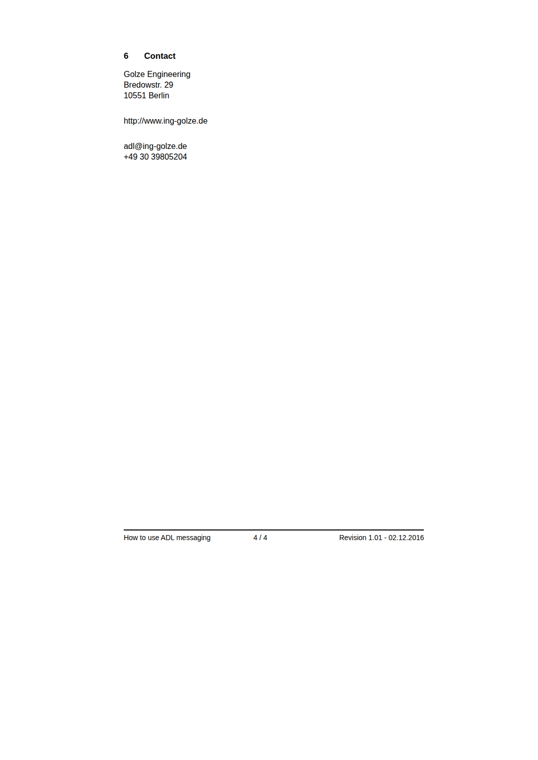6 Contact
Golze Engineering
Bredowstr. 29
10551 Berlin
http://www.ing-golze.de
adl@ing-golze.de
+49 30 39805204
How to use ADL messaging
4 / 4
Revision 1.01 - 02.12.2016